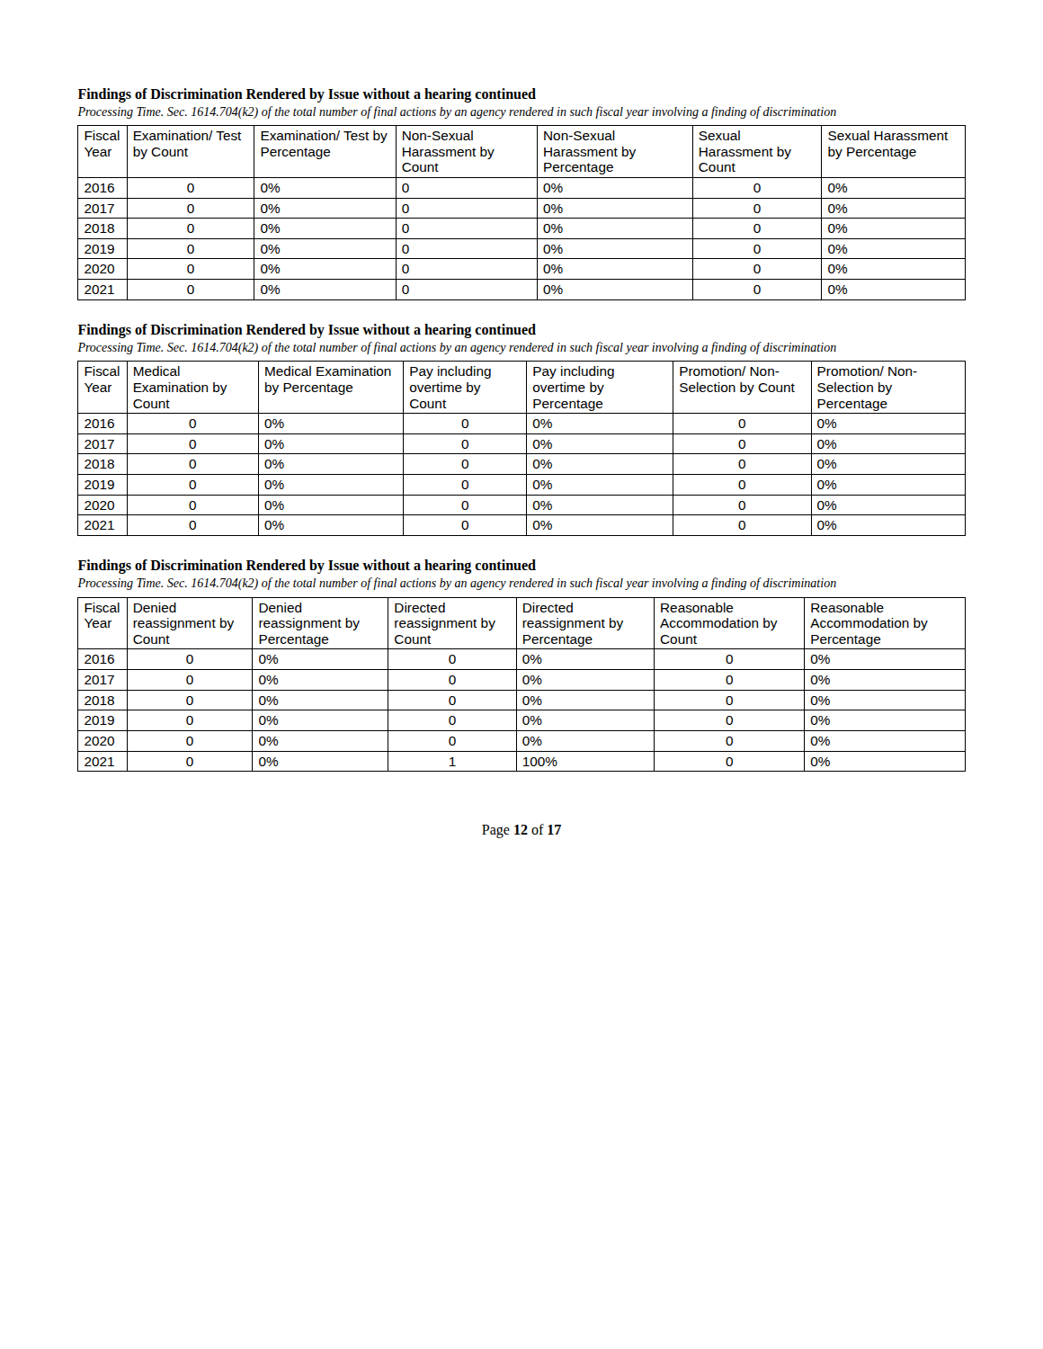Findings of Discrimination Rendered by Issue without a hearing continued
Processing Time. Sec. 1614.704(k2) of the total number of final actions by an agency rendered in such fiscal year involving a finding of discrimination
| Fiscal Year | Examination/ Test by Count | Examination/ Test by Percentage | Non-Sexual Harassment by Count | Non-Sexual Harassment by Percentage | Sexual Harassment by Count | Sexual Harassment by Percentage |
| --- | --- | --- | --- | --- | --- | --- |
| 2016 | 0 | 0% | 0 | 0% | 0 | 0% |
| 2017 | 0 | 0% | 0 | 0% | 0 | 0% |
| 2018 | 0 | 0% | 0 | 0% | 0 | 0% |
| 2019 | 0 | 0% | 0 | 0% | 0 | 0% |
| 2020 | 0 | 0% | 0 | 0% | 0 | 0% |
| 2021 | 0 | 0% | 0 | 0% | 0 | 0% |
Findings of Discrimination Rendered by Issue without a hearing continued
Processing Time. Sec. 1614.704(k2) of the total number of final actions by an agency rendered in such fiscal year involving a finding of discrimination
| Fiscal Year | Medical Examination by Count | Medical Examination by Percentage | Pay including overtime by Count | Pay including overtime by Percentage | Promotion/ Non-Selection by Count | Promotion/ Non-Selection by Percentage |
| --- | --- | --- | --- | --- | --- | --- |
| 2016 | 0 | 0% | 0 | 0% | 0 | 0% |
| 2017 | 0 | 0% | 0 | 0% | 0 | 0% |
| 2018 | 0 | 0% | 0 | 0% | 0 | 0% |
| 2019 | 0 | 0% | 0 | 0% | 0 | 0% |
| 2020 | 0 | 0% | 0 | 0% | 0 | 0% |
| 2021 | 0 | 0% | 0 | 0% | 0 | 0% |
Findings of Discrimination Rendered by Issue without a hearing continued
Processing Time. Sec. 1614.704(k2) of the total number of final actions by an agency rendered in such fiscal year involving a finding of discrimination
| Fiscal Year | Denied reassignment by Count | Denied reassignment by Percentage | Directed reassignment by Count | Directed reassignment by Percentage | Reasonable Accommodation by Count | Reasonable Accommodation by Percentage |
| --- | --- | --- | --- | --- | --- | --- |
| 2016 | 0 | 0% | 0 | 0% | 0 | 0% |
| 2017 | 0 | 0% | 0 | 0% | 0 | 0% |
| 2018 | 0 | 0% | 0 | 0% | 0 | 0% |
| 2019 | 0 | 0% | 0 | 0% | 0 | 0% |
| 2020 | 0 | 0% | 0 | 0% | 0 | 0% |
| 2021 | 0 | 0% | 1 | 100% | 0 | 0% |
Page 12 of 17